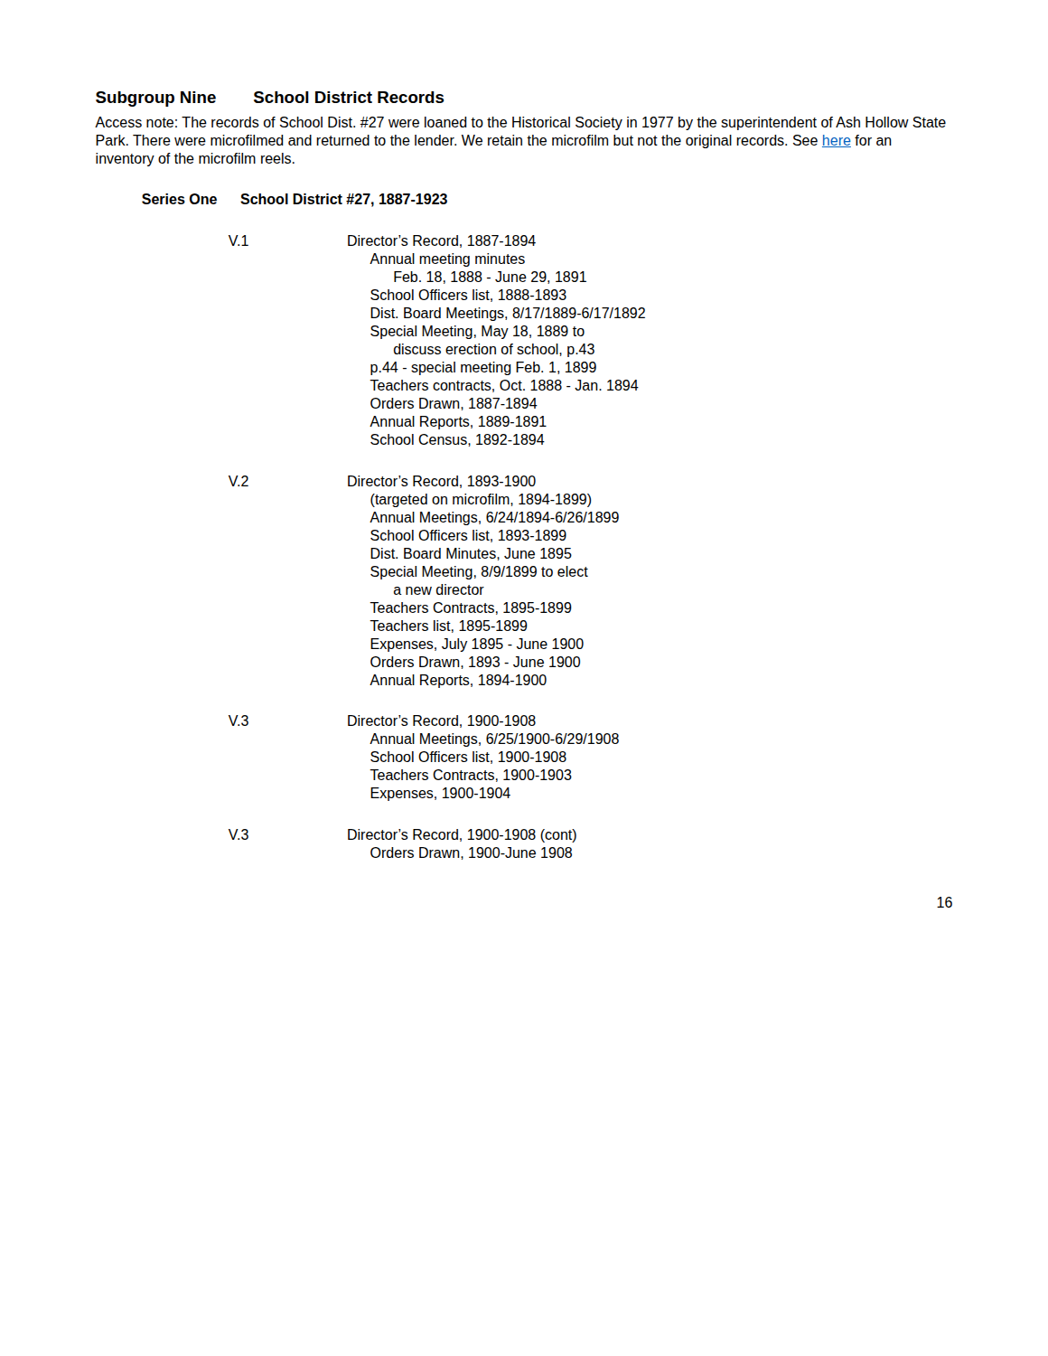Subgroup Nine School District Records
Access note: The records of School Dist. #27 were loaned to the Historical Society in 1977 by the superintendent of Ash Hollow State Park. There were microfilmed and returned to the lender. We retain the microfilm but not the original records. See here for an inventory of the microfilm reels.
Series One School District #27, 1887-1923
V.1
Director’s Record, 1887-1894
Annual meeting minutes
Feb. 18, 1888 - June 29, 1891
School Officers list, 1888-1893
Dist. Board Meetings, 8/17/1889-6/17/1892
Special Meeting, May 18, 1889 to
discuss erection of school, p.43
p.44 - special meeting Feb. 1, 1899
Teachers contracts, Oct. 1888 - Jan. 1894
Orders Drawn, 1887-1894
Annual Reports, 1889-1891
School Census, 1892-1894
V.2
Director’s Record, 1893-1900
(targeted on microfilm, 1894-1899)
Annual Meetings, 6/24/1894-6/26/1899
School Officers list, 1893-1899
Dist. Board Minutes, June 1895
Special Meeting, 8/9/1899 to elect
a new director
Teachers Contracts, 1895-1899
Teachers list, 1895-1899
Expenses, July 1895 - June 1900
Orders Drawn, 1893 - June 1900
Annual Reports, 1894-1900
V.3
Director’s Record, 1900-1908
Annual Meetings, 6/25/1900-6/29/1908
School Officers list, 1900-1908
Teachers Contracts, 1900-1903
Expenses, 1900-1904
V.3
Director’s Record, 1900-1908 (cont)
Orders Drawn, 1900-June 1908
16